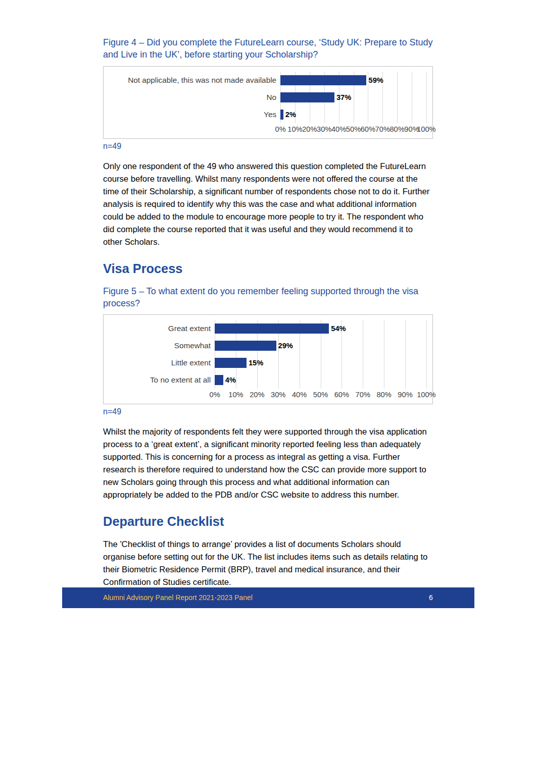Figure 4 – Did you complete the FutureLearn course, ‘Study UK: Prepare to Study and Live in the UK’, before starting your Scholarship?
Not applicable, this was not made available
59%
No
37%
Yes
2%
0% 10% 20% 30% 40% 50% 60% 70% 80% 90% 100%
n=49
Only one respondent of the 49 who answered this question completed the FutureLearn course before travelling. Whilst many respondents were not offered the course at the time of their Scholarship, a significant number of respondents chose not to do it. Further analysis is required to identify why this was the case and what additional information could be added to the module to encourage more people to try it. The respondent who did complete the course reported that it was useful and they would recommend it to other Scholars.
Visa Process
Figure 5 – To what extent do you remember feeling supported through the visa process?
Great extent
54%
Somewhat
29%
Little extent
15%
To no extent at all
4%
0% 10% 20% 30% 40% 50% 60% 70% 80% 90% 100%
n=49
Whilst the majority of respondents felt they were supported through the visa application process to a ‘great extent’, a significant minority reported feeling less than adequately supported. This is concerning for a process as integral as getting a visa. Further research is therefore required to understand how the CSC can provide more support to new Scholars going through this process and what additional information can appropriately be added to the PDB and/or CSC website to address this number.
Departure Checklist
The 'Checklist of things to arrange’ provides a list of documents Scholars should organise before setting out for the UK. The list includes items such as details relating to their Biometric Residence Permit (BRP), travel and medical insurance, and their Confirmation of Studies certificate.
Alumni Advisory Panel Report 2021-2023 Panel
6